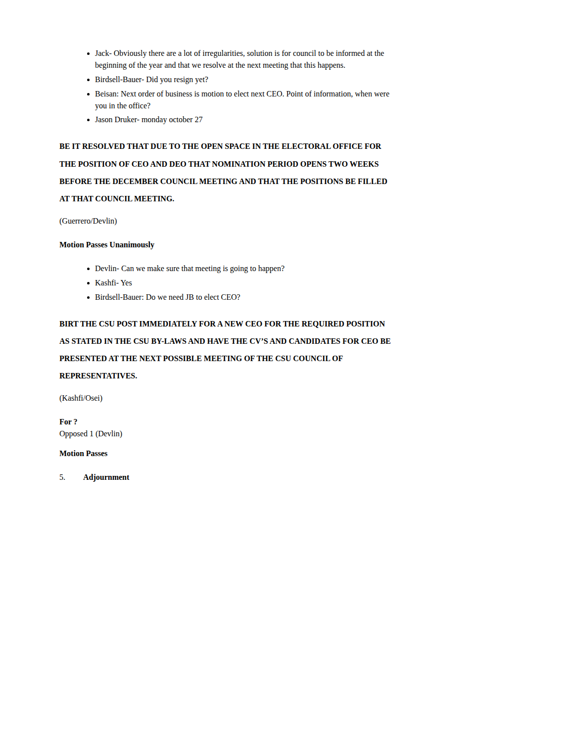Jack- Obviously there are a lot of irregularities, solution is for council to be informed at the beginning of the year and that we resolve at the next meeting that this happens.
Birdsell-Bauer- Did you resign yet?
Beisan: Next order of business is motion to elect next CEO. Point of information, when were you in the office?
Jason Druker- monday october 27
BE IT RESOLVED THAT DUE TO THE OPEN SPACE IN THE ELECTORAL OFFICE FOR THE POSITION OF CEO AND DEO THAT NOMINATION PERIOD OPENS TWO WEEKS BEFORE THE DECEMBER COUNCIL MEETING AND THAT THE POSITIONS BE FILLED AT THAT COUNCIL MEETING.
(Guerrero/Devlin)
Motion Passes Unanimously
Devlin- Can we make sure that meeting is going to happen?
Kashfi- Yes
Birdsell-Bauer: Do we need JB to elect CEO?
BIRT THE CSU POST IMMEDIATELY FOR A NEW CEO FOR THE REQUIRED POSITION AS STATED IN THE CSU BY-LAWS AND HAVE THE CV’S AND CANDIDATES FOR CEO BE PRESENTED AT THE NEXT POSSIBLE MEETING OF THE CSU COUNCIL OF REPRESENTATIVES.
(Kashfi/Osei)
For ?
Opposed 1 (Devlin)
Motion Passes
5. Adjournment